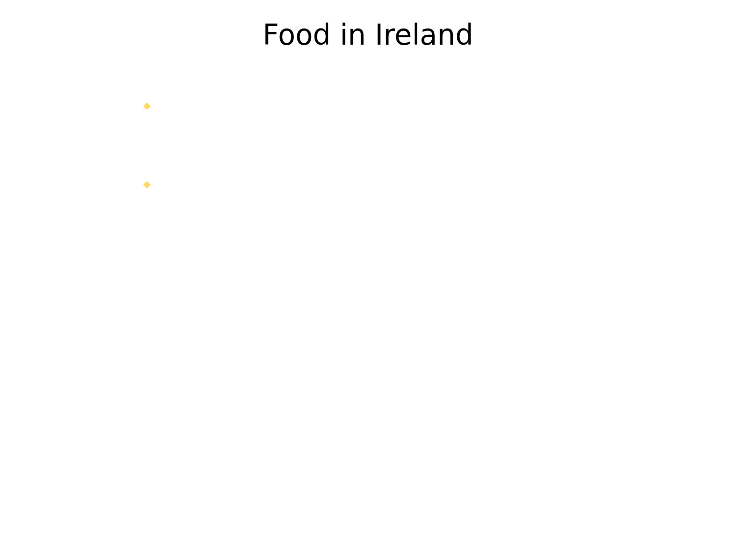Food in Ireland
A major concern in the Irish diet is the overconsumption of foods high in fats and sugar, such as oils, butter, cakes and biscuits.
On average, SLÁN 2007 respondents consumed 7.3 daily servings of these types of food, which, according to the Food Pyramid, should be
'used sparingly' (i.e. less than 3 daily servings) (Slan 2007).